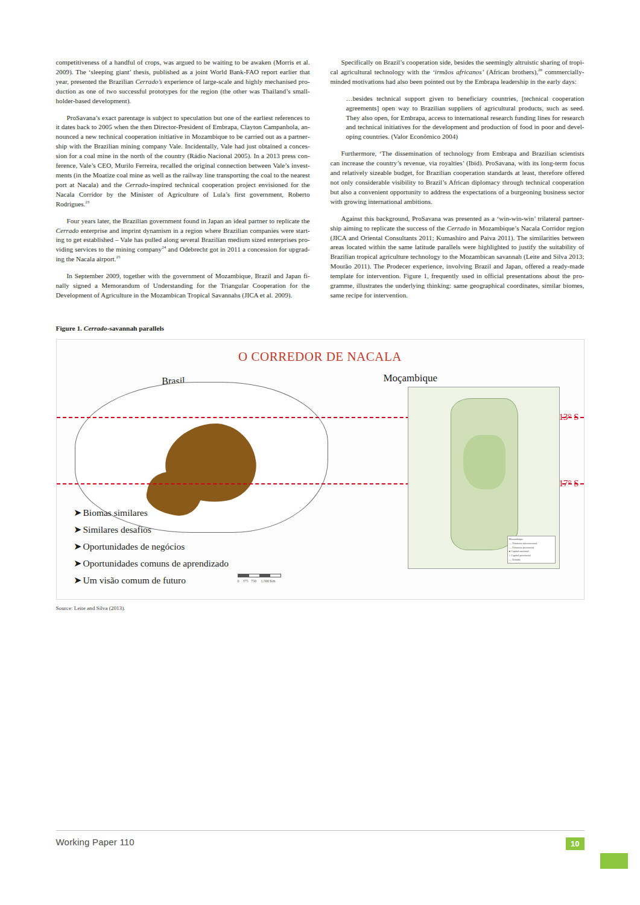competitiveness of a handful of crops, was argued to be waiting to be awaken (Morris et al. 2009). The ‘sleeping giant’ thesis, published as a joint World Bank-FAO report earlier that year, presented the Brazilian Cerrado’s experience of large-scale and highly mechanised production as one of two successful prototypes for the region (the other was Thailand’s smallholder-based development).
ProSavana’s exact parentage is subject to speculation but one of the earliest references to it dates back to 2005 when the then Director-President of Embrapa, Clayton Campanhola, announced a new technical cooperation initiative in Mozambique to be carried out as a partnership with the Brazilian mining company Vale. Incidentally, Vale had just obtained a concession for a coal mine in the north of the country (Rádio Nacional 2005). In a 2013 press conference, Vale’s CEO, Murilo Ferreira, recalled the original connection between Vale’s investments (in the Moatize coal mine as well as the railway line transporting the coal to the nearest port at Nacala) and the Cerrado-inspired technical cooperation project envisioned for the Nacala Corridor by the Minister of Agriculture of Lula’s first government, Roberto Rodrigues.23
Four years later, the Brazilian government found in Japan an ideal partner to replicate the Cerrado enterprise and imprint dynamism in a region where Brazilian companies were starting to get established – Vale has pulled along several Brazilian medium sized enterprises providing services to the mining company24 and Odebrecht got in 2011 a concession for upgrading the Nacala airport.25
In September 2009, together with the government of Mozambique, Brazil and Japan finally signed a Memorandum of Understanding for the Triangular Cooperation for the Development of Agriculture in the Mozambican Tropical Savannahs (JICA et al. 2009).
Specifically on Brazil’s cooperation side, besides the seemingly altruistic sharing of tropical agricultural technology with the ‘irmãos africanos’ (African brothers),26 commercially-minded motivations had also been pointed out by the Embrapa leadership in the early days:
…besides technical support given to beneficiary countries, [technical cooperation agreements] open way to Brazilian suppliers of agricultural products, such as seed. They also open, for Embrapa, access to international research funding lines for research and technical initiatives for the development and production of food in poor and developing countries. (Valor Econômico 2004)
Furthermore, ‘The dissemination of technology from Embrapa and Brazilian scientists can increase the country’s revenue, via royalties’ (Ibid). ProSavana, with its long-term focus and relatively sizeable budget, for Brazilian cooperation standards at least, therefore offered not only considerable visibility to Brazil’s African diplomacy through technical cooperation but also a convenient opportunity to address the expectations of a burgeoning business sector with growing international ambitions.
Against this background, ProSavana was presented as a ‘win-win-win’ trilateral partnership aiming to replicate the success of the Cerrado in Mozambique’s Nacala Corridor region (JICA and Oriental Consultants 2011; Kumashiro and Paiva 2011). The similarities between areas located within the same latitude parallels were highlighted to justify the suitability of Brazilian tropical agriculture technology to the Mozambican savannah (Leite and Silva 2013; Mourão 2011). The Prodecer experience, involving Brazil and Japan, offered a ready-made template for intervention. Figure 1, frequently used in official presentations about the programme, illustrates the underlying thinking: same geographical coordinates, similar biomes, same recipe for intervention.
Figure 1. Cerrado-savannah parallels
O CORREDOR DE NACALA
Moçambique
Brasil
Mozambique
— Fronteira internacional
— Fronteira provincial
● Capital nacional
○ Capital provincial
— Estrada
13° S
17° S
0 375 750 1,500 Km
➤Biomas similares
➤Similares desafios
➤Oportunidades de negócios
➤Oportunidades comuns de aprendizado
➤Um visão comum de futuro
Source: Leite and Silva (2013).
Working Paper 110
10